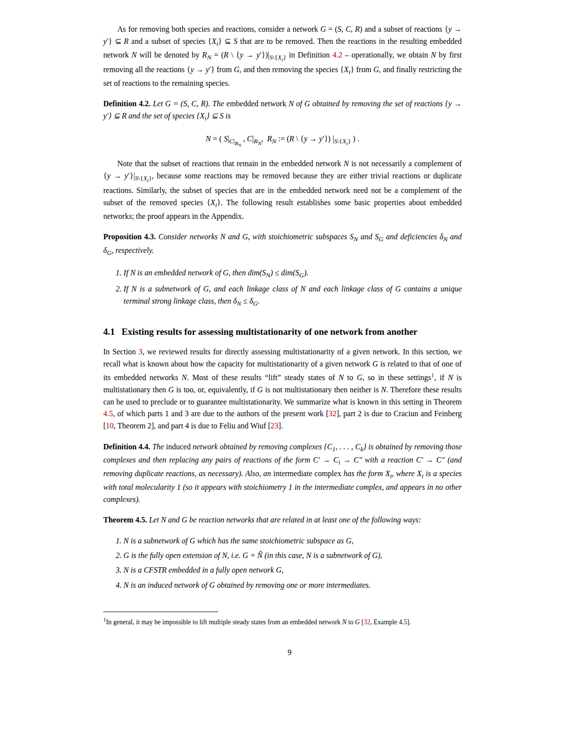As for removing both species and reactions, consider a network G = (S, C, R) and a subset of reactions {y → y′} ⊆ R and a subset of species {Xi} ⊆ S that are to be removed. Then the reactions in the resulting embedded network N will be denoted by RN = (R \ {y → y′})|S\{Xi} in Definition 4.2 – operationally, we obtain N by first removing all the reactions {y → y′} from G, and then removing the species {Xi} from G, and finally restricting the set of reactions to the remaining species.
Definition 4.2. Let G = (S, C, R). The embedded network N of G obtained by removing the set of reactions {y → y′} ⊆ R and the set of species {Xi} ⊆ S is
N = ( S|C|RN , C|RN, RN := (R \ {y → y′}) |S\{Xi} ) .
Note that the subset of reactions that remain in the embedded network N is not necessarily a complement of {y → y′}|S\{Xi}, because some reactions may be removed because they are either trivial reactions or duplicate reactions. Similarly, the subset of species that are in the embedded network need not be a complement of the subset of the removed species {Xi}. The following result establishes some basic properties about embedded networks; the proof appears in the Appendix.
Proposition 4.3. Consider networks N and G, with stoichiometric subspaces SN and SG and deficiencies δN and δG, respectively.
If N is an embedded network of G, then dim(SN) ≤ dim(SG).
If N is a subnetwork of G, and each linkage class of N and each linkage class of G contains a unique terminal strong linkage class, then δN ≤ δG.
4.1 Existing results for assessing multistationarity of one network from another
In Section 3, we reviewed results for directly assessing multistationarity of a given network. In this section, we recall what is known about how the capacity for multistationarity of a given network G is related to that of one of its embedded networks N. Most of these results “lift” steady states of N to G, so in these settings1, if N is multistationary then G is too, or, equivalently, if G is not multistationary then neither is N. Therefore these results can be used to preclude or to guarantee multistationarity. We summarize what is known in this setting in Theorem 4.5, of which parts 1 and 3 are due to the authors of the present work [32], part 2 is due to Craciun and Feinberg [10, Theorem 2], and part 4 is due to Feliu and Wiuf [23].
Definition 4.4. The induced network obtained by removing complexes {C1, . . . , Ck} is obtained by removing those complexes and then replacing any pairs of reactions of the form C′ → Ci → C″ with a reaction C′ → C″ (and removing duplicate reactions, as necessary). Also, an intermediate complex has the form Xi, where Xi is a species with total molecularity 1 (so it appears with stoichiometry 1 in the intermediate complex, and appears in no other complexes).
Theorem 4.5. Let N and G be reaction networks that are related in at least one of the following ways:
N is a subnetwork of G which has the same stoichiometric subspace as G,
G is the fully open extension of N, i.e. G = Ñ (in this case, N is a subnetwork of G),
N is a CFSTR embedded in a fully open network G,
N is an induced network of G obtained by removing one or more intermediates.
1In general, it may be impossible to lift multiple steady states from an embedded network N to G [32, Example 4.5].
9